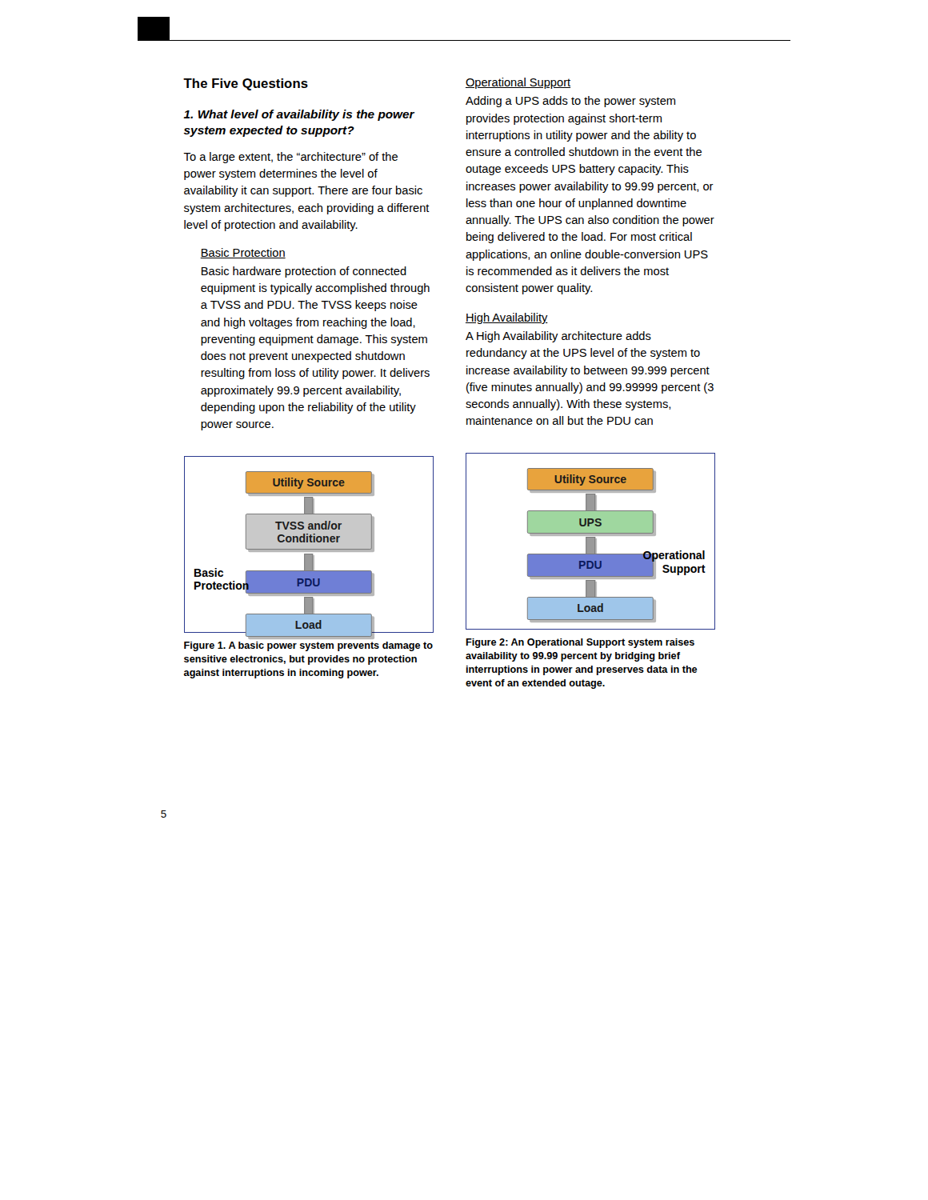The Five Questions
1. What level of availability is the power system expected to support?
To a large extent, the “architecture” of the power system determines the level of availability it can support. There are four basic system architectures, each providing a different level of protection and availability.
Basic Protection
Basic hardware protection of connected equipment is typically accomplished through a TVSS and PDU. The TVSS keeps noise and high voltages from reaching the load, preventing equipment damage. This system does not prevent unexpected shutdown resulting from loss of utility power. It delivers approximately 99.9 percent availability, depending upon the reliability of the utility power source.
Utility Source
TVSS and/or
Conditioner
PDU
Load
Basic
Protection
Figure 1. A basic power system prevents damage to sensitive electronics, but provides no protection against interruptions in incoming power.
Operational Support
Adding a UPS adds to the power system provides protection against short-term interruptions in utility power and the ability to ensure a controlled shutdown in the event the outage exceeds UPS battery capacity. This increases power availability to 99.99 percent, or less than one hour of unplanned downtime annually. The UPS can also condition the power being delivered to the load. For most critical applications, an online double-conversion UPS is recommended as it delivers the most consistent power quality.
High Availability
A High Availability architecture adds redundancy at the UPS level of the system to increase availability to between 99.999 percent (five minutes annually) and 99.99999 percent (3 seconds annually). With these systems, maintenance on all but the PDU can
Utility Source
UPS
PDU
Load
Operational
Support
Figure 2: An Operational Support system raises availability to 99.99 percent by bridging brief interruptions in power and preserves data in the event of an extended outage.
5